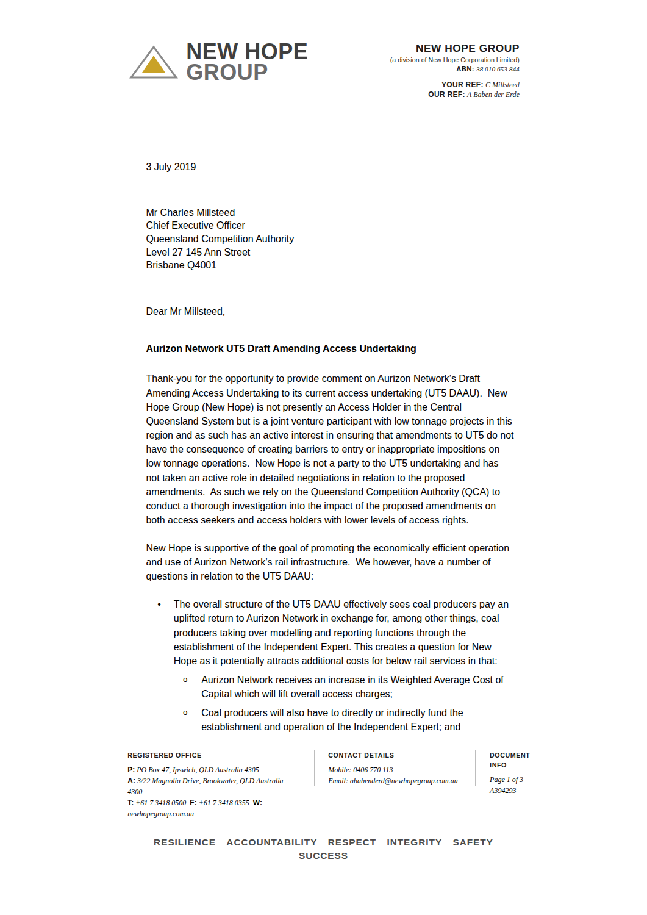NEW HOPE
GROUP
NEW HOPE GROUP
(a division of New Hope Corporation Limited)
ABN: 38 010 653 844
YOUR REF: C Millsteed
OUR REF: A Baben der Erde
3 July 2019
Mr Charles Millsteed
Chief Executive Officer
Queensland Competition Authority
Level 27 145 Ann Street
Brisbane Q4001
Dear Mr Millsteed,
Aurizon Network UT5 Draft Amending Access Undertaking
Thank-you for the opportunity to provide comment on Aurizon Network’s Draft Amending Access Undertaking to its current access undertaking (UT5 DAAU). New Hope Group (New Hope) is not presently an Access Holder in the Central Queensland System but is a joint venture participant with low tonnage projects in this region and as such has an active interest in ensuring that amendments to UT5 do not have the consequence of creating barriers to entry or inappropriate impositions on low tonnage operations. New Hope is not a party to the UT5 undertaking and has not taken an active role in detailed negotiations in relation to the proposed amendments. As such we rely on the Queensland Competition Authority (QCA) to conduct a thorough investigation into the impact of the proposed amendments on both access seekers and access holders with lower levels of access rights.
New Hope is supportive of the goal of promoting the economically efficient operation and use of Aurizon Network’s rail infrastructure. We however, have a number of questions in relation to the UT5 DAAU:
The overall structure of the UT5 DAAU effectively sees coal producers pay an uplifted return to Aurizon Network in exchange for, among other things, coal producers taking over modelling and reporting functions through the establishment of the Independent Expert. This creates a question for New Hope as it potentially attracts additional costs for below rail services in that:
Aurizon Network receives an increase in its Weighted Average Cost of Capital which will lift overall access charges;
Coal producers will also have to directly or indirectly fund the establishment and operation of the Independent Expert; and
REGISTERED OFFICE
P: PO Box 47, Ipswich, QLD Australia 4305
A: 3/22 Magnolia Drive, Brookwater, QLD Australia 4300
T: +61 7 3418 0500 F: +61 7 3418 0355 W: newhopegroup.com.au
CONTACT DETAILS
Mobile: 0406 770 113
Email: ababenderd@newhopegroup.com.au
DOCUMENT INFO
Page 1 of 3
A394293
RESILIENCE ACCOUNTABILITY RESPECT INTEGRITY SAFETY SUCCESS